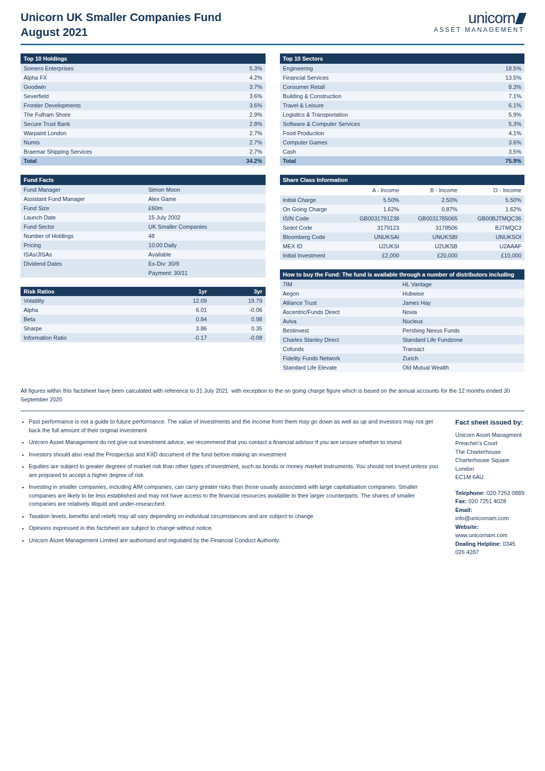Unicorn UK Smaller Companies Fund
August 2021
unicorn
ASSET MANAGEMENT
| Top 10 Holdings |
| --- |
| Somero Enterprises | 5.3% |
| Alpha FX | 4.2% |
| Goodwin | 3.7% |
| Severfield | 3.6% |
| Frontier Developments | 3.6% |
| The Fulham Shore | 2.9% |
| Secure Trust Bank | 2.8% |
| Warpaint London | 2.7% |
| Numis | 2.7% |
| Braemar Shipping Services | 2.7% |
| Total | 34.2% |
| Fund Facts |
| --- |
| Fund Manager | Simon Moon |
| Assistant Fund Manager | Alex Game |
| Fund Size | £60m |
| Launch Date | 15 July 2002 |
| Fund Sector | UK Smaller Companies |
| Number of Holdings | 48 |
| Pricing | 10:00 Daily |
| ISAs/JISAs | Available |
| Dividend Dates | Ex-Div: 30/9 |
| | Payment: 30/11 |
| Risk Ratios | 1yr | 3yr |
| Volatility | 12.09 | 19.79 |
| Alpha | 6.01 | -0.06 |
| Beta | 0.84 | 0.98 |
| Sharpe | 3.86 | 0.35 |
| Information Ratio | -0.17 | -0.08 |
| Top 10 Sectors |
| --- |
| Engineering | 18.5% |
| Financial Services | 13.5% |
| Consumer Retail | 8.3% |
| Building & Construction | 7.1% |
| Travel & Leisure | 6.1% |
| Logistics & Transportation | 5.9% |
| Software & Computer Services | 5.3% |
| Food Production | 4.1% |
| Computer Games | 3.6% |
| Cash | 3.5% |
| Total | 75.9% |
| Share Class Information |
| --- |
| | A - Income | B - Income | O - Income |
| Initial Charge | 5.50% | 2.50% | 5.50% |
| On Going Charge | 1.62% | 0.87% | 1.62% |
| ISIN Code | GB0031791238 | GB0031785065 | GB00BJTMQC36 |
| Sedol Code | 3179123 | 3178506 | BJTMQC3 |
| Bloomberg Code | UNUKSAI | UNUKSBI | UNUKSOI |
| MEX ID | U2UKSI | U2UKSB | U2AAAF |
| Initial Investment | £2,000 | £20,000 | £10,000 |
| How to buy the Fund: The fund is available through a number of distributors including |
| --- |
| 7IM | HL Vantage |
| Aegon | Hubwise |
| Alliance Trust | James Hay |
| Ascentric/Funds Direct | Novia |
| Aviva | Nucleus |
| Bestinvest | Pershing Nexus Funds |
| Charles Stanley Direct | Standard Life Fundzone |
| Cofunds | Transact |
| Fidelity Funds Network | Zurich |
| Standard Life Elevate | Old Mutual Wealth |
All figures within this factsheet have been calculated with reference to 31 July 2021 with exception to the on going charge figure which is based on the annual accounts for the 12 months ended 30 September 2020
Past performance is not a guide to future performance. The value of investments and the income from them may go down as well as up and investors may not get back the full amount of their original investment
Unicorn Asset Management do not give out investment advice, we recommend that you contact a financial advisor if you are unsure whether to invest
Investors should also read the Prospectus and KIID document of the fund before making an investment
Equities are subject to greater degrees of market risk than other types of investment, such as bonds or money market instruments. You should not invest unless you are prepared to accept a higher degree of risk
Investing in smaller companies, including AIM companies, can carry greater risks than those usually associated with large capitalisation companies. Smaller companies are likely to be less established and may not have access to the financial resources available to their larger counterparts. The shares of smaller companies are relatively illiquid and under-researched.
Taxation levels, benefits and reliefs may all vary depending on individual circumstances and are subject to change
Opinions expressed in this factsheet are subject to change without notice.
Unicorn Asset Management Limited are authorised and regulated by the Financial Conduct Authority.
Fact sheet issued by:
Unicorn Asset Managment
Preacher's Court
The Charterhouse
Charterhouse Square
London
EC1M 6AU
Telephone: 020 7253 0889
Fax: 020 7251 4028
Email: info@unicornam.com
Website: www.unicornam.com
Dealing Helpline: 0345 026 4287